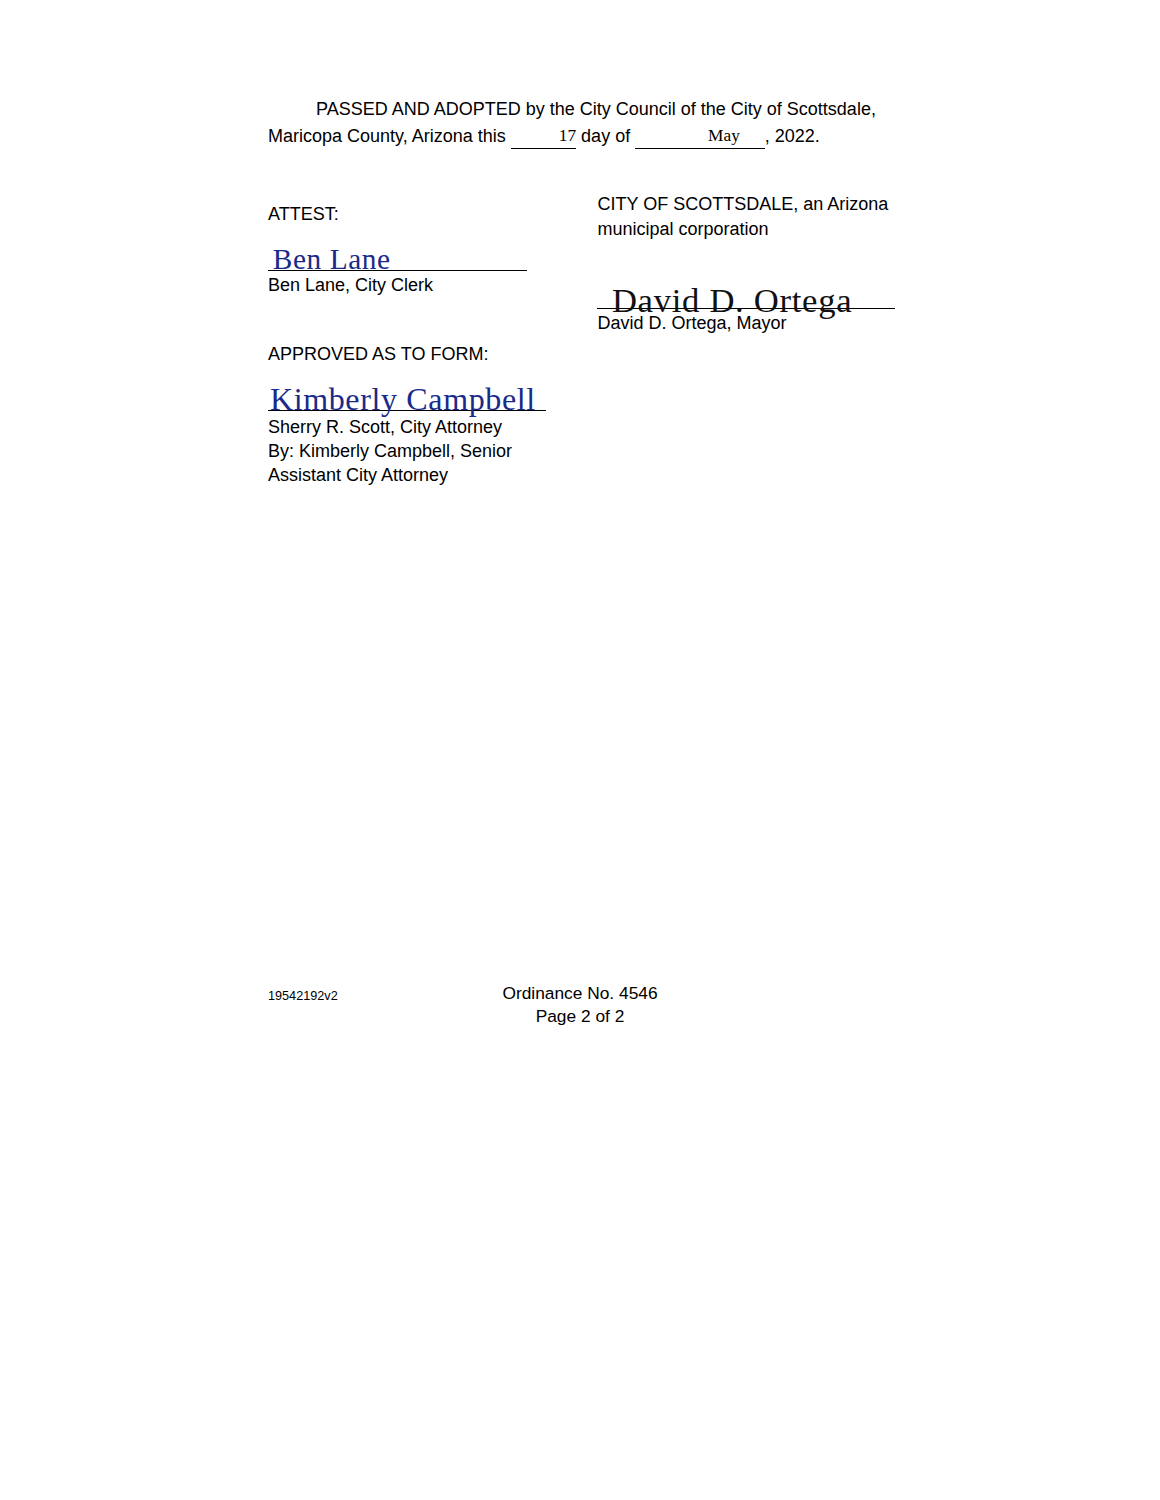PASSED AND ADOPTED by the City Council of the City of Scottsdale, Maricopa County, Arizona this 17 day of May, 2022.
ATTEST:
Ben Lane
Ben Lane, City Clerk
APPROVED AS TO FORM:
Kimberly Campbell
Sherry R. Scott, City Attorney
By: Kimberly Campbell, Senior Assistant City Attorney
CITY OF SCOTTSDALE, an Arizona municipal corporation
David D. Ortega
David D. Ortega, Mayor
19542192v2
Ordinance No. 4546
Page 2 of 2